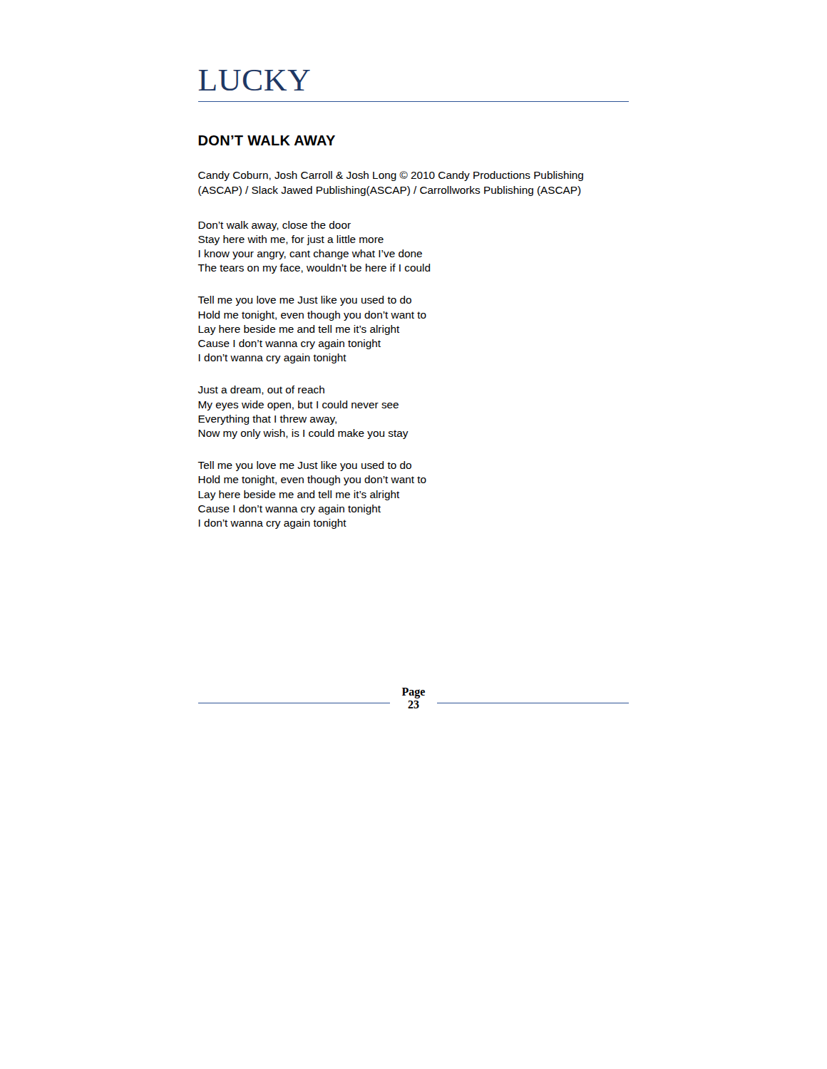LUCKY
DON’T WALK AWAY
Candy Coburn, Josh Carroll & Josh Long © 2010 Candy Productions Publishing (ASCAP) / Slack Jawed Publishing(ASCAP) / Carrollworks Publishing (ASCAP)
Don’t walk away, close the door
Stay here with me, for just a little more
I know your angry, cant change what I’ve done
The tears on my face, wouldn’t be here if I could
Tell me you love me Just like you used to do
Hold me tonight, even though you don’t want to
Lay here beside me and tell me it’s alright
Cause I don’t wanna cry again tonight
I don’t wanna cry again tonight
Just a dream, out of reach
My eyes wide open, but I could never see
Everything that I threw away,
Now my only wish, is I could make you stay
Tell me you love me Just like you used to do
Hold me tonight, even though you don’t want to
Lay here beside me and tell me it’s alright
Cause I don’t wanna cry again tonight
I don’t wanna cry again tonight
Page
23